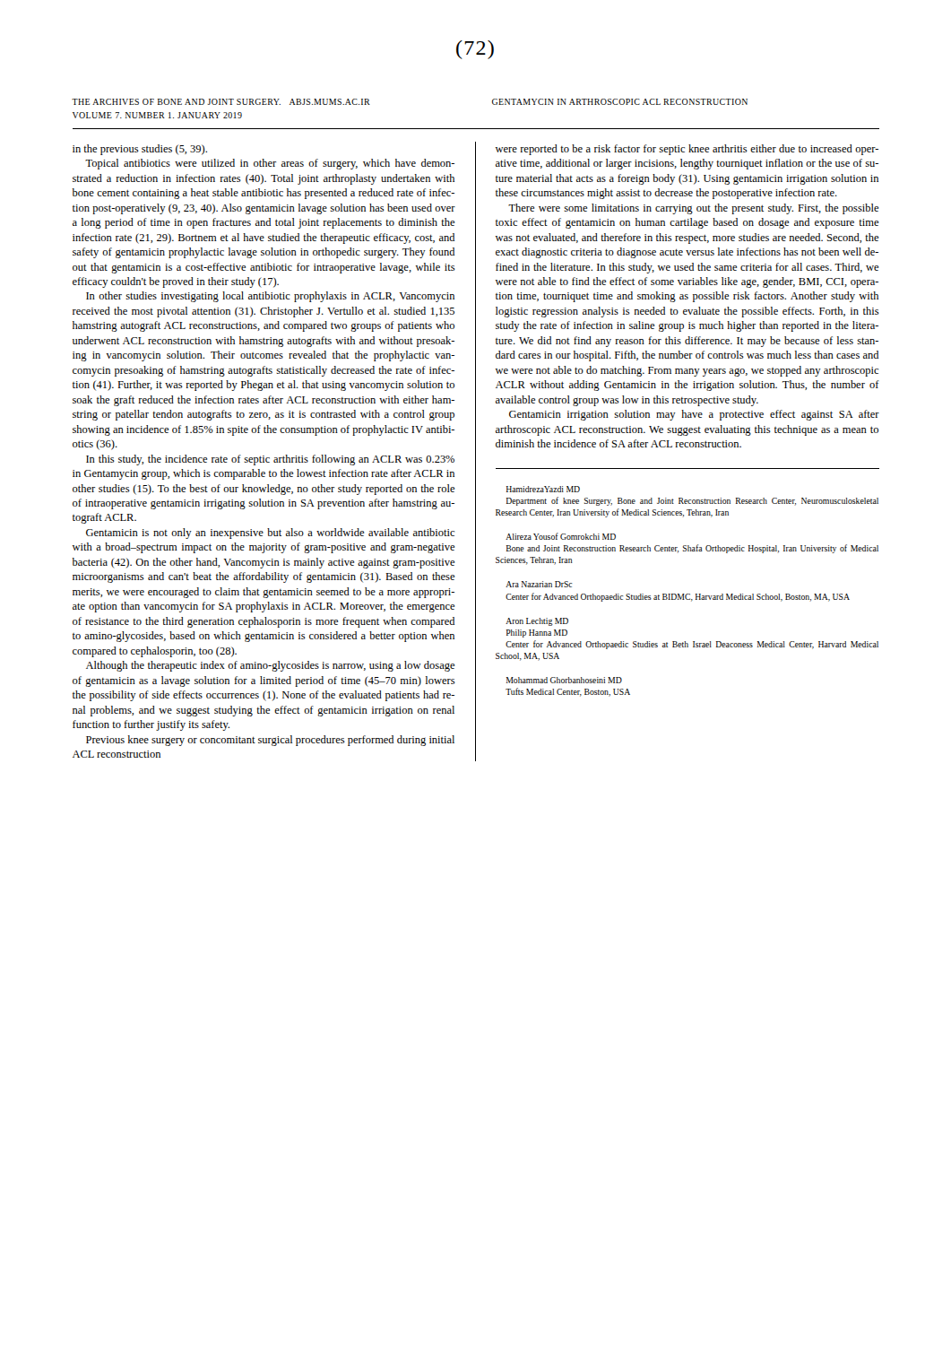(72)
THE ARCHIVES OF BONE AND JOINT SURGERY. ABJS.MUMS.AC.IR
VOLUME 7. NUMBER 1. JANUARY 2019
GENTAMYCIN IN ARTHROSCOPIC ACL RECONSTRUCTION
in the previous studies (5, 39).
Topical antibiotics were utilized in other areas of surgery, which have demonstrated a reduction in infection rates (40). Total joint arthroplasty undertaken with bone cement containing a heat stable antibiotic has presented a reduced rate of infection post-operatively (9, 23, 40). Also gentamicin lavage solution has been used over a long period of time in open fractures and total joint replacements to diminish the infection rate (21, 29). Bortnem et al have studied the therapeutic efficacy, cost, and safety of gentamicin prophylactic lavage solution in orthopedic surgery. They found out that gentamicin is a cost-effective antibiotic for intraoperative lavage, while its efficacy couldn't be proved in their study (17).
In other studies investigating local antibiotic prophylaxis in ACLR, Vancomycin received the most pivotal attention (31). Christopher J. Vertullo et al. studied 1,135 hamstring autograft ACL reconstructions, and compared two groups of patients who underwent ACL reconstruction with hamstring autografts with and without presoaking in vancomycin solution. Their outcomes revealed that the prophylactic vancomycin presoaking of hamstring autografts statistically decreased the rate of infection (41). Further, it was reported by Phegan et al. that using vancomycin solution to soak the graft reduced the infection rates after ACL reconstruction with either hamstring or patellar tendon autografts to zero, as it is contrasted with a control group showing an incidence of 1.85% in spite of the consumption of prophylactic IV antibiotics (36).
In this study, the incidence rate of septic arthritis following an ACLR was 0.23% in Gentamycin group, which is comparable to the lowest infection rate after ACLR in other studies (15). To the best of our knowledge, no other study reported on the role of intraoperative gentamicin irrigating solution in SA prevention after hamstring autograft ACLR.
Gentamicin is not only an inexpensive but also a worldwide available antibiotic with a broad–spectrum impact on the majority of gram-positive and gram-negative bacteria (42). On the other hand, Vancomycin is mainly active against gram-positive microorganisms and can't beat the affordability of gentamicin (31). Based on these merits, we were encouraged to claim that gentamicin seemed to be a more appropriate option than vancomycin for SA prophylaxis in ACLR. Moreover, the emergence of resistance to the third generation cephalosporin is more frequent when compared to amino-glycosides, based on which gentamicin is considered a better option when compared to cephalosporin, too (28).
Although the therapeutic index of amino-glycosides is narrow, using a low dosage of gentamicin as a lavage solution for a limited period of time (45–70 min) lowers the possibility of side effects occurrences (1). None of the evaluated patients had renal problems, and we suggest studying the effect of gentamicin irrigation on renal function to further justify its safety.
Previous knee surgery or concomitant surgical procedures performed during initial ACL reconstruction
were reported to be a risk factor for septic knee arthritis either due to increased operative time, additional or larger incisions, lengthy tourniquet inflation or the use of suture material that acts as a foreign body (31). Using gentamicin irrigation solution in these circumstances might assist to decrease the postoperative infection rate.
There were some limitations in carrying out the present study. First, the possible toxic effect of gentamicin on human cartilage based on dosage and exposure time was not evaluated, and therefore in this respect, more studies are needed. Second, the exact diagnostic criteria to diagnose acute versus late infections has not been well defined in the literature. In this study, we used the same criteria for all cases. Third, we were not able to find the effect of some variables like age, gender, BMI, CCI, operation time, tourniquet time and smoking as possible risk factors. Another study with logistic regression analysis is needed to evaluate the possible effects. Forth, in this study the rate of infection in saline group is much higher than reported in the literature. We did not find any reason for this difference. It may be because of less standard cares in our hospital. Fifth, the number of controls was much less than cases and we were not able to do matching. From many years ago, we stopped any arthroscopic ACLR without adding Gentamicin in the irrigation solution. Thus, the number of available control group was low in this retrospective study.
Gentamicin irrigation solution may have a protective effect against SA after arthroscopic ACL reconstruction. We suggest evaluating this technique as a mean to diminish the incidence of SA after ACL reconstruction.
HamidrezaYazdi MD
Department of knee Surgery, Bone and Joint Reconstruction Research Center, Neuromusculoskeletal Research Center, Iran University of Medical Sciences, Tehran, Iran
Alireza Yousof Gomrokchi MD
Bone and Joint Reconstruction Research Center, Shafa Orthopedic Hospital, Iran University of Medical Sciences, Tehran, Iran
Ara Nazarian DrSc
Center for Advanced Orthopaedic Studies at BIDMC, Harvard Medical School, Boston, MA, USA
Aron Lechtig MD
Philip Hanna MD
Center for Advanced Orthopaedic Studies at Beth Israel Deaconess Medical Center, Harvard Medical School, MA, USA
Mohammad Ghorbanhoseini MD
Tufts Medical Center, Boston, USA